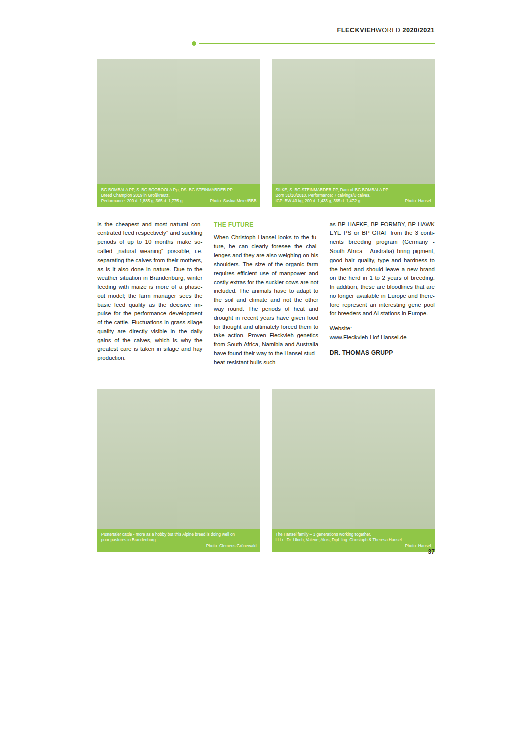FLECKVIEH WORLD 2020/2021
BG BOMBALA PP, S: BG BOOROOLA Pp, DS: BG STEINMARDER PP. Breed Champion 2019 in Großkreutz. Performance: 200 d: 1,885 g, 365 d: 1,775 g. Photo: Saskia Meier/RBB
SILKE, S: BG STEINMARDER PP, Dam of BG BOMBALA PP. Born 31/10/2010. Performance: 7 calvings/8 calves. ICP: BW 40 kg, 200 d: 1,433 g, 365 d: 1,472 g . Photo: Hansel
is the cheapest and most natural concentrated feed respectively” and suckling periods of up to 10 months make so-called „natural weaning“ possible, i.e. separating the calves from their mothers, as is it also done in nature. Due to the weather situation in Brandenburg, winter feeding with maize is more of a phase-out model; the farm manager sees the basic feed quality as the decisive impulse for the performance development of the cattle. Fluctuations in grass silage quality are directly visible in the daily gains of the calves, which is why the greatest care is taken in silage and hay production.
The future
When Christoph Hansel looks to the future, he can clearly foresee the challenges and they are also weighing on his shoulders. The size of the organic farm requires efficient use of manpower and costly extras for the suckler cows are not included. The animals have to adapt to the soil and climate and not the other way round. The periods of heat and drought in recent years have given food for thought and ultimately forced them to take action. Proven Fleckvieh genetics from South Africa, Namibia and Australia have found their way to the Hansel stud - heat-resistant bulls such
as BP HAFKE, BP FORMBY, BP HAWK EYE PS or BP GRAF from the 3 continents breeding program (Germany - South Africa - Australia) bring pigment, good hair quality, type and hardness to the herd and should leave a new brand on the herd in 1 to 2 years of breeding. In addition, these are bloodlines that are no longer available in Europe and therefore represent an interesting gene pool for breeders and AI stations in Europe.
Website:
www.Fleckvieh-Hof-Hansel.de
DR. THOMAS GRUPP
Pustertaler cattle - more as a hobby but this Alpine breed is doing well on poor pastures in Brandenburg . Photo: Clemens Grünewald
The Hansel family – 3 generations working together. f.l.t.r.: Dr. Ulrich, Valerie, Alois, Dipl.-Ing. Christoph & Theresa Hansel. Photo: Hansel
37